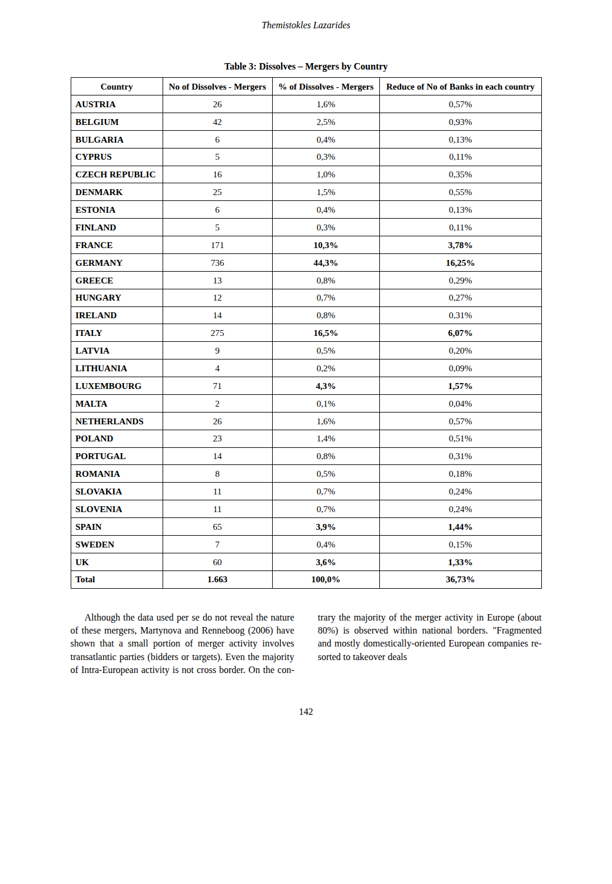Themistokles Lazarides
Table 3: Dissolves – Mergers by Country
| Country | No of Dissolves - Mergers | % of Dissolves - Mergers | Reduce of No of Banks in each country |
| --- | --- | --- | --- |
| AUSTRIA | 26 | 1,6% | 0,57% |
| BELGIUM | 42 | 2,5% | 0,93% |
| BULGARIA | 6 | 0,4% | 0,13% |
| CYPRUS | 5 | 0,3% | 0,11% |
| CZECH REPUBLIC | 16 | 1,0% | 0,35% |
| DENMARK | 25 | 1,5% | 0,55% |
| ESTONIA | 6 | 0,4% | 0,13% |
| FINLAND | 5 | 0,3% | 0,11% |
| FRANCE | 171 | 10,3% | 3,78% |
| GERMANY | 736 | 44,3% | 16,25% |
| GREECE | 13 | 0,8% | 0,29% |
| HUNGARY | 12 | 0,7% | 0,27% |
| IRELAND | 14 | 0,8% | 0,31% |
| ITALY | 275 | 16,5% | 6,07% |
| LATVIA | 9 | 0,5% | 0,20% |
| LITHUANIA | 4 | 0,2% | 0,09% |
| LUXEMBOURG | 71 | 4,3% | 1,57% |
| MALTA | 2 | 0,1% | 0,04% |
| NETHERLANDS | 26 | 1,6% | 0,57% |
| POLAND | 23 | 1,4% | 0,51% |
| PORTUGAL | 14 | 0,8% | 0,31% |
| ROMANIA | 8 | 0,5% | 0,18% |
| SLOVAKIA | 11 | 0,7% | 0,24% |
| SLOVENIA | 11 | 0,7% | 0,24% |
| SPAIN | 65 | 3,9% | 1,44% |
| SWEDEN | 7 | 0,4% | 0,15% |
| UK | 60 | 3,6% | 1,33% |
| Total | 1.663 | 100,0% | 36,73% |
Although the data used per se do not reveal the nature of these mergers, Martynova and Renneboog (2006) have shown that a small portion of merger activity involves transatlantic parties (bidders or targets). Even the majority of Intra-European activity is not cross border. On the contrary the majority of the merger activity in Europe (about 80%) is observed within national borders. "Fragmented and mostly domestically-oriented European companies resorted to takeover deals
142